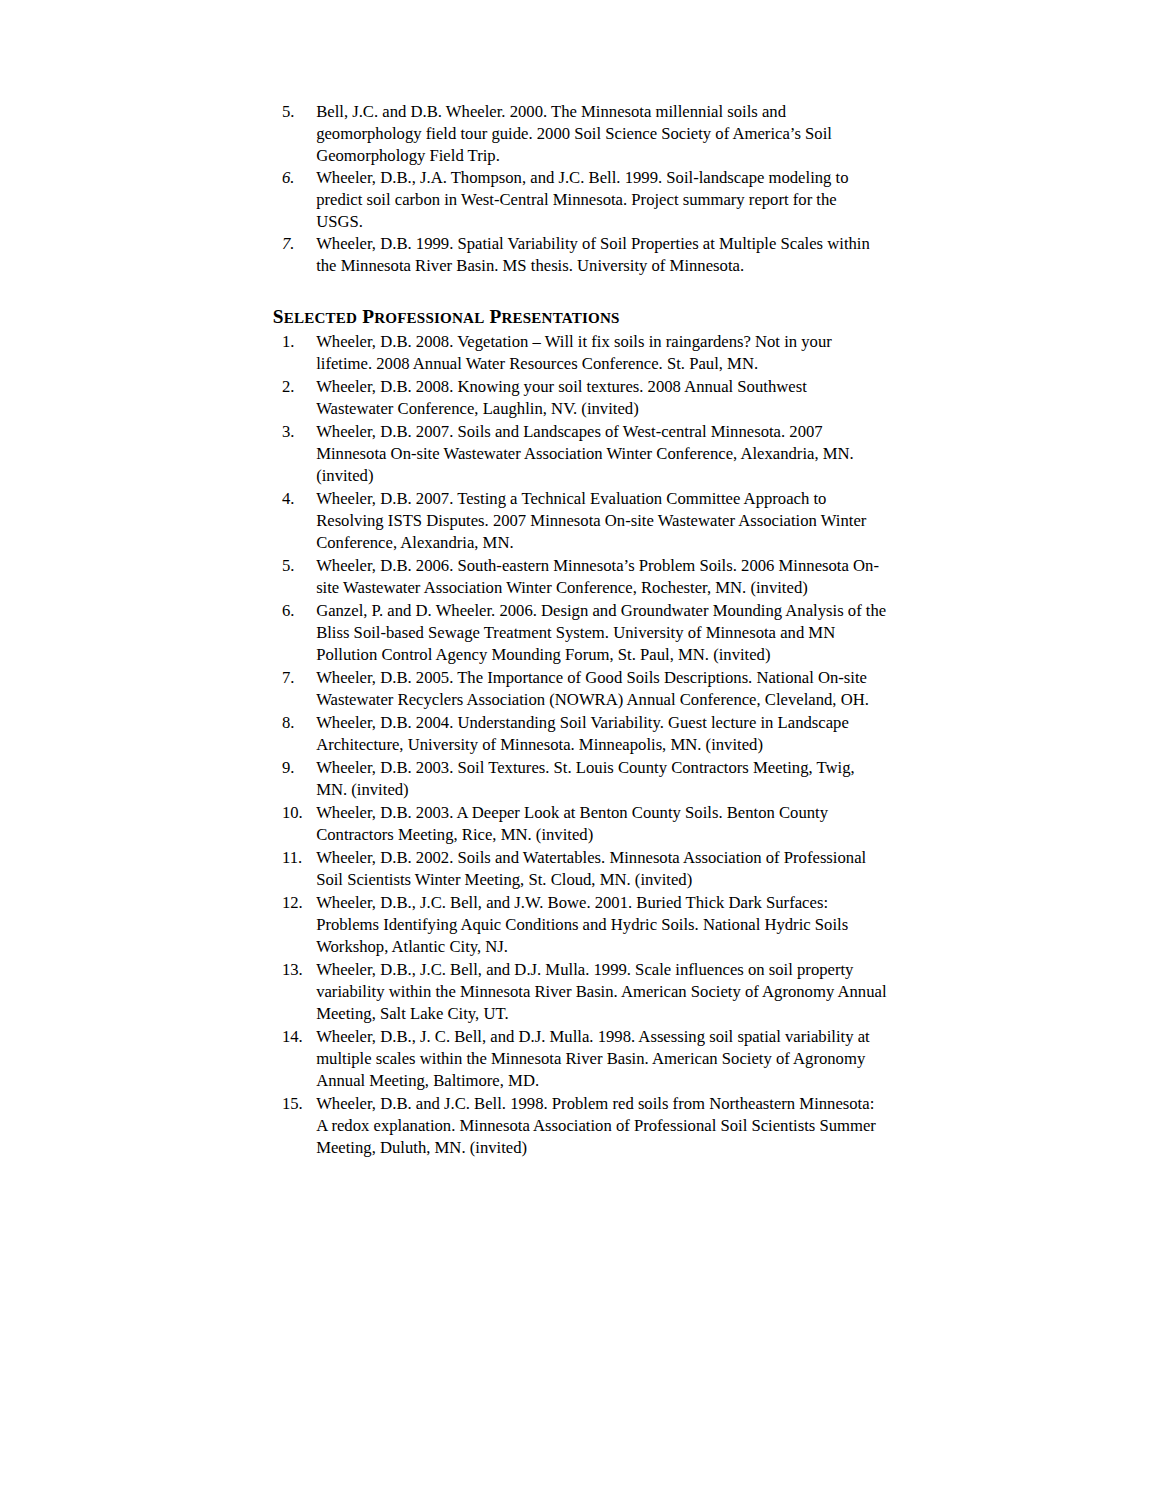5. Bell, J.C. and D.B. Wheeler. 2000. The Minnesota millennial soils and geomorphology field tour guide. 2000 Soil Science Society of America’s Soil Geomorphology Field Trip.
6. Wheeler, D.B., J.A. Thompson, and J.C. Bell. 1999. Soil-landscape modeling to predict soil carbon in West-Central Minnesota. Project summary report for the USGS.
7. Wheeler, D.B. 1999. Spatial Variability of Soil Properties at Multiple Scales within the Minnesota River Basin. MS thesis. University of Minnesota.
Selected Professional Presentations
1. Wheeler, D.B. 2008. Vegetation – Will it fix soils in raingardens? Not in your lifetime. 2008 Annual Water Resources Conference. St. Paul, MN.
2. Wheeler, D.B. 2008. Knowing your soil textures. 2008 Annual Southwest Wastewater Conference, Laughlin, NV. (invited)
3. Wheeler, D.B. 2007. Soils and Landscapes of West-central Minnesota. 2007 Minnesota On-site Wastewater Association Winter Conference, Alexandria, MN. (invited)
4. Wheeler, D.B. 2007. Testing a Technical Evaluation Committee Approach to Resolving ISTS Disputes. 2007 Minnesota On-site Wastewater Association Winter Conference, Alexandria, MN.
5. Wheeler, D.B. 2006. South-eastern Minnesota’s Problem Soils. 2006 Minnesota On-site Wastewater Association Winter Conference, Rochester, MN. (invited)
6. Ganzel, P. and D. Wheeler. 2006. Design and Groundwater Mounding Analysis of the Bliss Soil-based Sewage Treatment System. University of Minnesota and MN Pollution Control Agency Mounding Forum, St. Paul, MN. (invited)
7. Wheeler, D.B. 2005. The Importance of Good Soils Descriptions. National On-site Wastewater Recyclers Association (NOWRA) Annual Conference, Cleveland, OH.
8. Wheeler, D.B. 2004. Understanding Soil Variability. Guest lecture in Landscape Architecture, University of Minnesota. Minneapolis, MN. (invited)
9. Wheeler, D.B. 2003. Soil Textures. St. Louis County Contractors Meeting, Twig, MN. (invited)
10. Wheeler, D.B. 2003. A Deeper Look at Benton County Soils. Benton County Contractors Meeting, Rice, MN. (invited)
11. Wheeler, D.B. 2002. Soils and Watertables. Minnesota Association of Professional Soil Scientists Winter Meeting, St. Cloud, MN. (invited)
12. Wheeler, D.B., J.C. Bell, and J.W. Bowe. 2001. Buried Thick Dark Surfaces: Problems Identifying Aquic Conditions and Hydric Soils. National Hydric Soils Workshop, Atlantic City, NJ.
13. Wheeler, D.B., J.C. Bell, and D.J. Mulla. 1999. Scale influences on soil property variability within the Minnesota River Basin. American Society of Agronomy Annual Meeting, Salt Lake City, UT.
14. Wheeler, D.B., J. C. Bell, and D.J. Mulla. 1998. Assessing soil spatial variability at multiple scales within the Minnesota River Basin. American Society of Agronomy Annual Meeting, Baltimore, MD.
15. Wheeler, D.B. and J.C. Bell. 1998. Problem red soils from Northeastern Minnesota: A redox explanation. Minnesota Association of Professional Soil Scientists Summer Meeting, Duluth, MN. (invited)